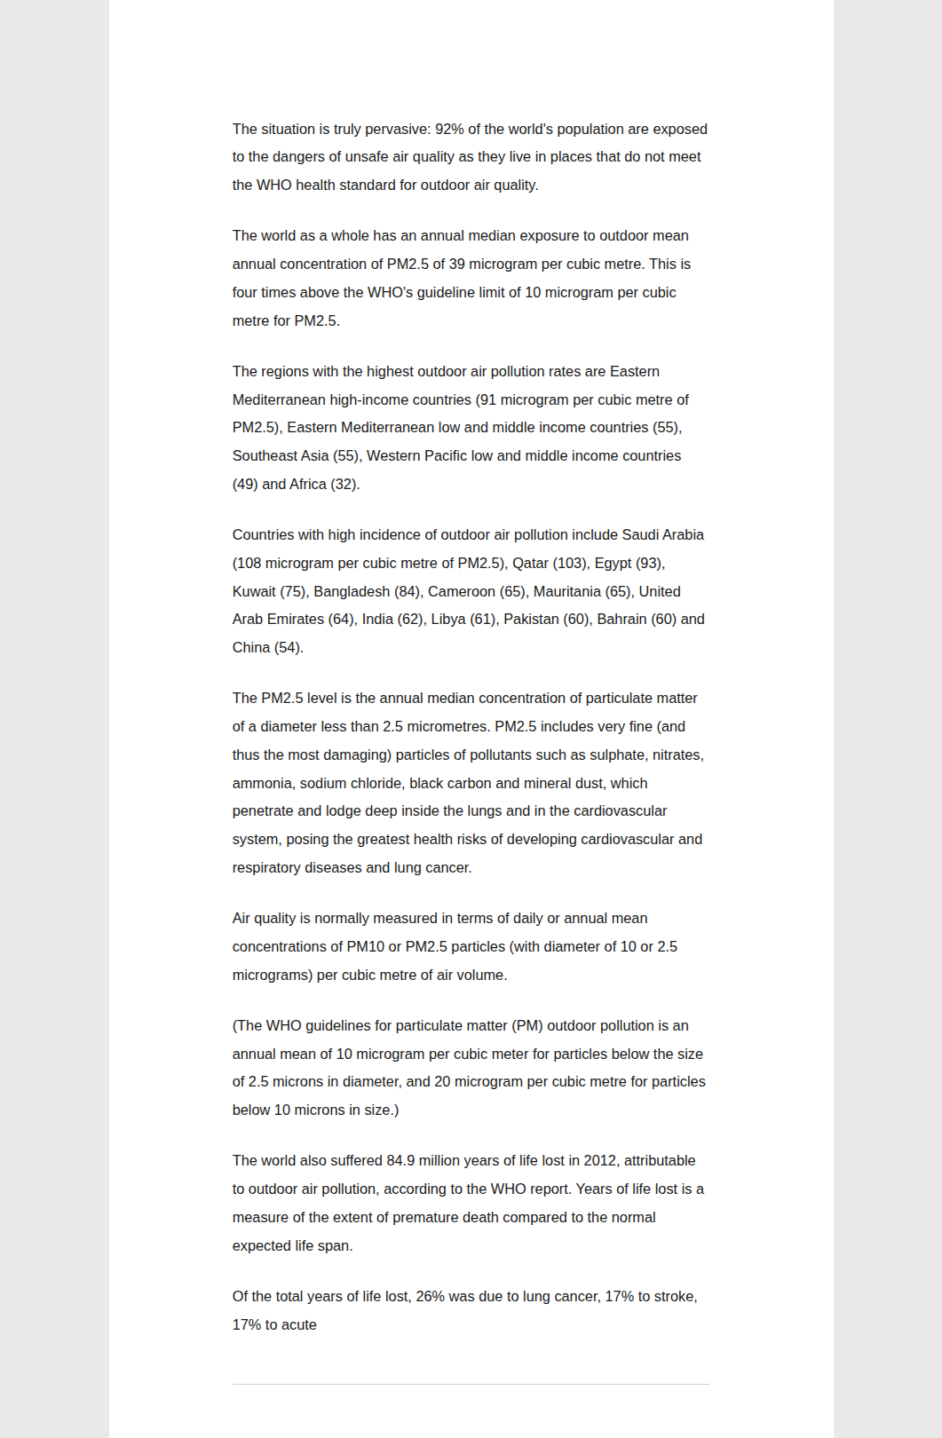The situation is truly pervasive: 92% of the world's population are exposed to the dangers of unsafe air quality as they live in places that do not meet the WHO health standard for outdoor air quality.
The world as a whole has an annual median exposure to outdoor mean annual concentration of PM2.5 of 39 microgram per cubic metre. This is four times above the WHO's guideline limit of 10 microgram per cubic metre for PM2.5.
The regions with the highest outdoor air pollution rates are Eastern Mediterranean high-income countries (91 microgram per cubic metre of PM2.5), Eastern Mediterranean low and middle income countries (55), Southeast Asia (55), Western Pacific low and middle income countries (49) and Africa (32).
Countries with high incidence of outdoor air pollution include Saudi Arabia (108 microgram per cubic metre of PM2.5), Qatar (103), Egypt (93), Kuwait (75), Bangladesh (84), Cameroon (65), Mauritania (65), United Arab Emirates (64), India (62), Libya (61), Pakistan (60), Bahrain (60) and China (54).
The PM2.5 level is the annual median concentration of particulate matter of a diameter less than 2.5 micrometres. PM2.5 includes very fine (and thus the most damaging) particles of pollutants such as sulphate, nitrates, ammonia, sodium chloride, black carbon and mineral dust, which penetrate and lodge deep inside the lungs and in the cardiovascular system, posing the greatest health risks of developing cardiovascular and respiratory diseases and lung cancer.
Air quality is normally measured in terms of daily or annual mean concentrations of PM10 or PM2.5 particles (with diameter of 10 or 2.5 micrograms) per cubic metre of air volume.
(The WHO guidelines for particulate matter (PM) outdoor pollution is an annual mean of 10 microgram per cubic meter for particles below the size of 2.5 microns in diameter, and 20 microgram per cubic metre for particles below 10 microns in size.)
The world also suffered 84.9 million years of life lost in 2012, attributable to outdoor air pollution, according to the WHO report. Years of life lost is a measure of the extent of premature death compared to the normal expected life span.
Of the total years of life lost, 26% was due to lung cancer, 17% to stroke, 17% to acute